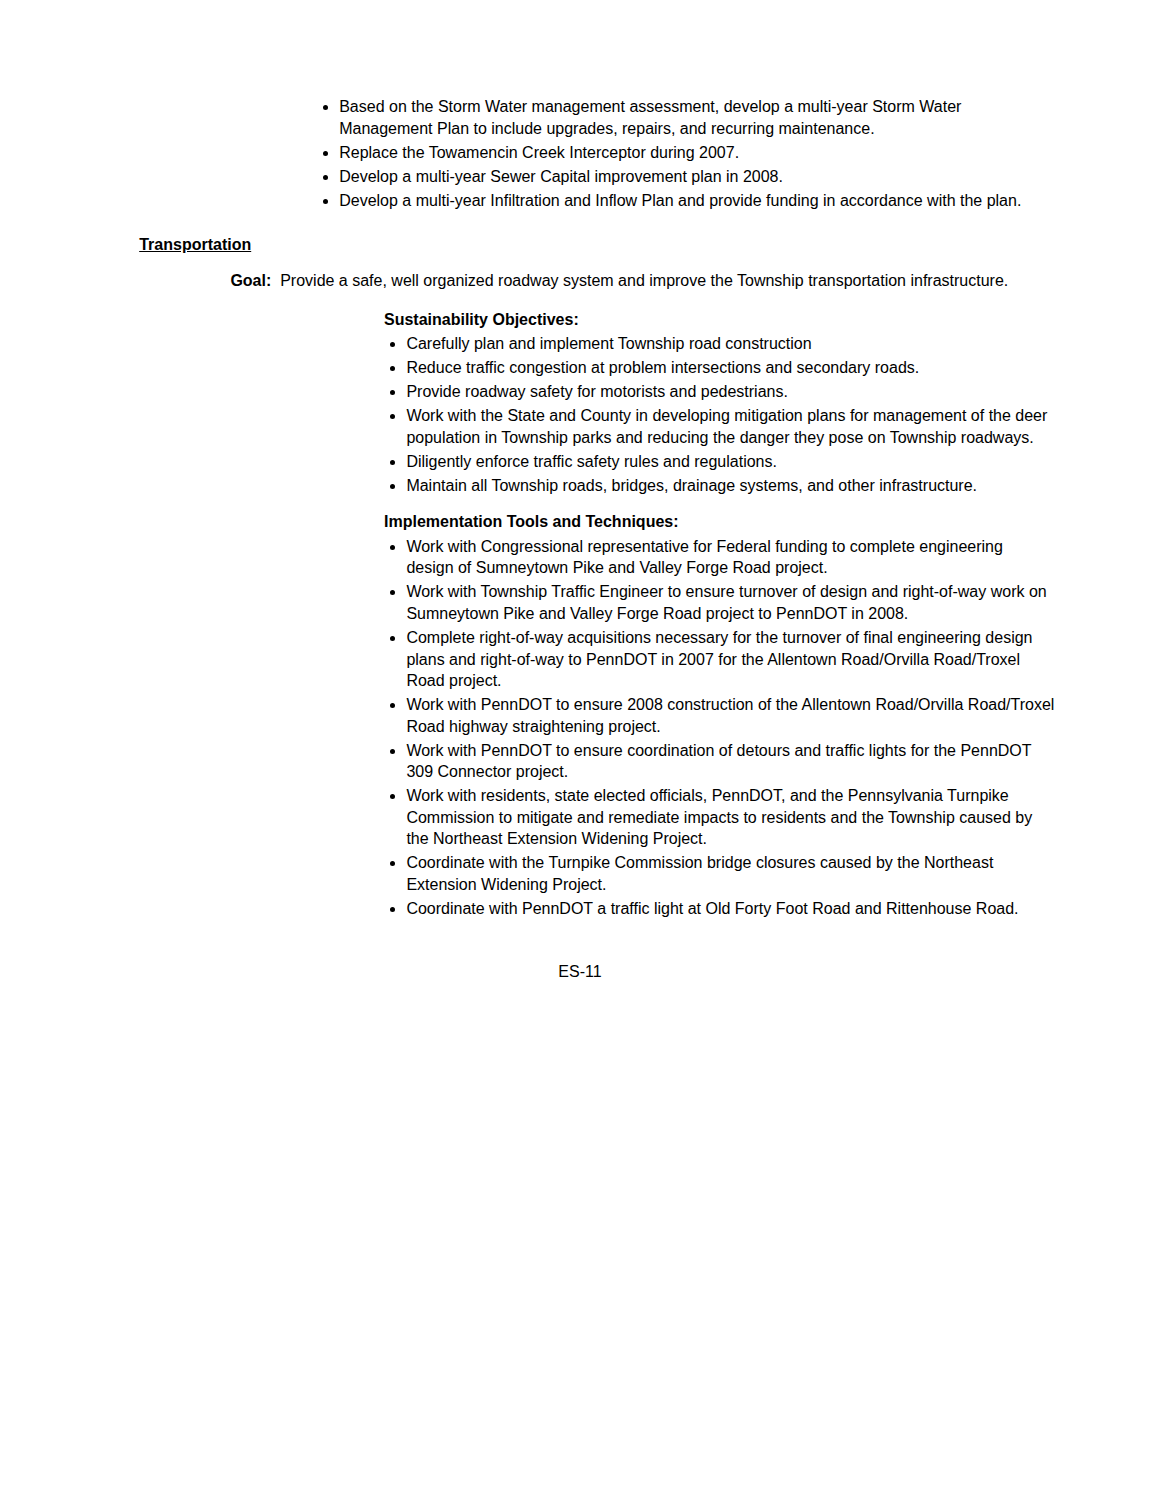Based on the Storm Water management assessment, develop a multi-year Storm Water Management Plan to include upgrades, repairs, and recurring maintenance.
Replace the Towamencin Creek Interceptor during 2007.
Develop a multi-year Sewer Capital improvement plan in 2008.
Develop a multi-year Infiltration and Inflow Plan and provide funding in accordance with the plan.
Transportation
Goal: Provide a safe, well organized roadway system and improve the Township transportation infrastructure.
Sustainability Objectives:
Carefully plan and implement Township road construction
Reduce traffic congestion at problem intersections and secondary roads.
Provide roadway safety for motorists and pedestrians.
Work with the State and County in developing mitigation plans for management of the deer population in Township parks and reducing the danger they pose on Township roadways.
Diligently enforce traffic safety rules and regulations.
Maintain all Township roads, bridges, drainage systems, and other infrastructure.
Implementation Tools and Techniques:
Work with Congressional representative for Federal funding to complete engineering design of Sumneytown Pike and Valley Forge Road project.
Work with Township Traffic Engineer to ensure turnover of design and right-of-way work on Sumneytown Pike and Valley Forge Road project to PennDOT in 2008.
Complete right-of-way acquisitions necessary for the turnover of final engineering design plans and right-of-way to PennDOT in 2007 for the Allentown Road/Orvilla Road/Troxel Road project.
Work with PennDOT to ensure 2008 construction of the Allentown Road/Orvilla Road/Troxel Road highway straightening project.
Work with PennDOT to ensure coordination of detours and traffic lights for the PennDOT 309 Connector project.
Work with residents, state elected officials, PennDOT, and the Pennsylvania Turnpike Commission to mitigate and remediate impacts to residents and the Township caused by the Northeast Extension Widening Project.
Coordinate with the Turnpike Commission bridge closures caused by the Northeast Extension Widening Project.
Coordinate with PennDOT a traffic light at Old Forty Foot Road and Rittenhouse Road.
ES-11